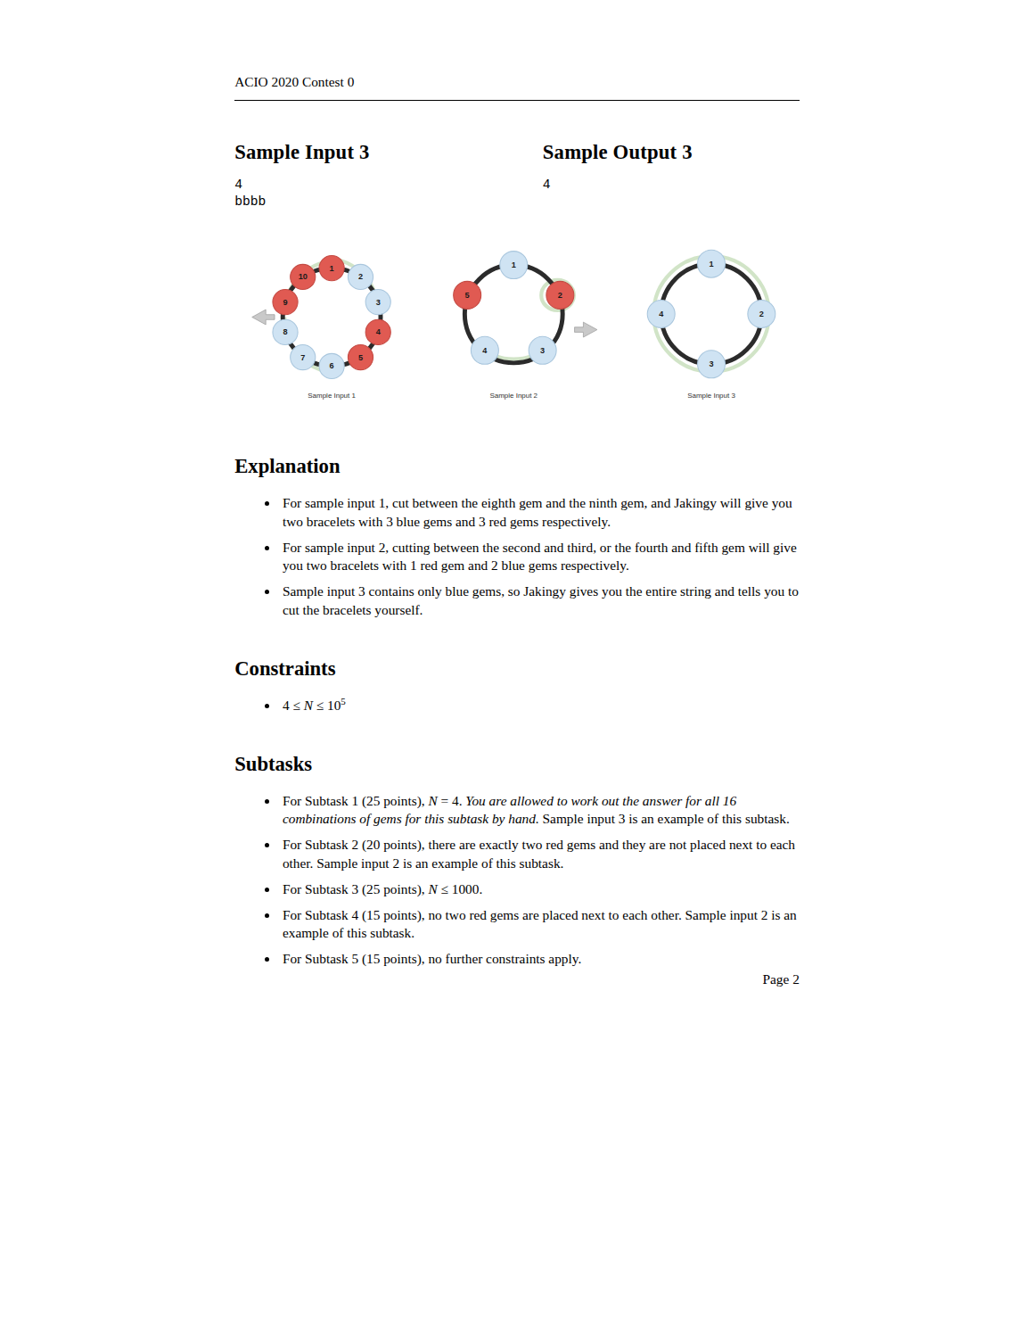ACIO 2020 Contest 0
Sample Input 3
4
bbbb
Sample Output 3
4
1 2 3 4 5 6 7 8 9 10 Sample Input 1 1 2 3 4 5 Sample Input 2 1 2 3 4 Sample Input 3
Explanation
For sample input 1, cut between the eighth gem and the ninth gem, and Jakingy will give you two bracelets with 3 blue gems and 3 red gems respectively.
For sample input 2, cutting between the second and third, or the fourth and fifth gem will give you two bracelets with 1 red gem and 2 blue gems respectively.
Sample input 3 contains only blue gems, so Jakingy gives you the entire string and tells you to cut the bracelets yourself.
Constraints
4 ≤ N ≤ 105
Subtasks
For Subtask 1 (25 points), N = 4. You are allowed to work out the answer for all 16 combinations of gems for this subtask by hand. Sample input 3 is an example of this subtask.
For Subtask 2 (20 points), there are exactly two red gems and they are not placed next to each other. Sample input 2 is an example of this subtask.
For Subtask 3 (25 points), N ≤ 1000.
For Subtask 4 (15 points), no two red gems are placed next to each other. Sample input 2 is an example of this subtask.
For Subtask 5 (15 points), no further constraints apply.
Page 2